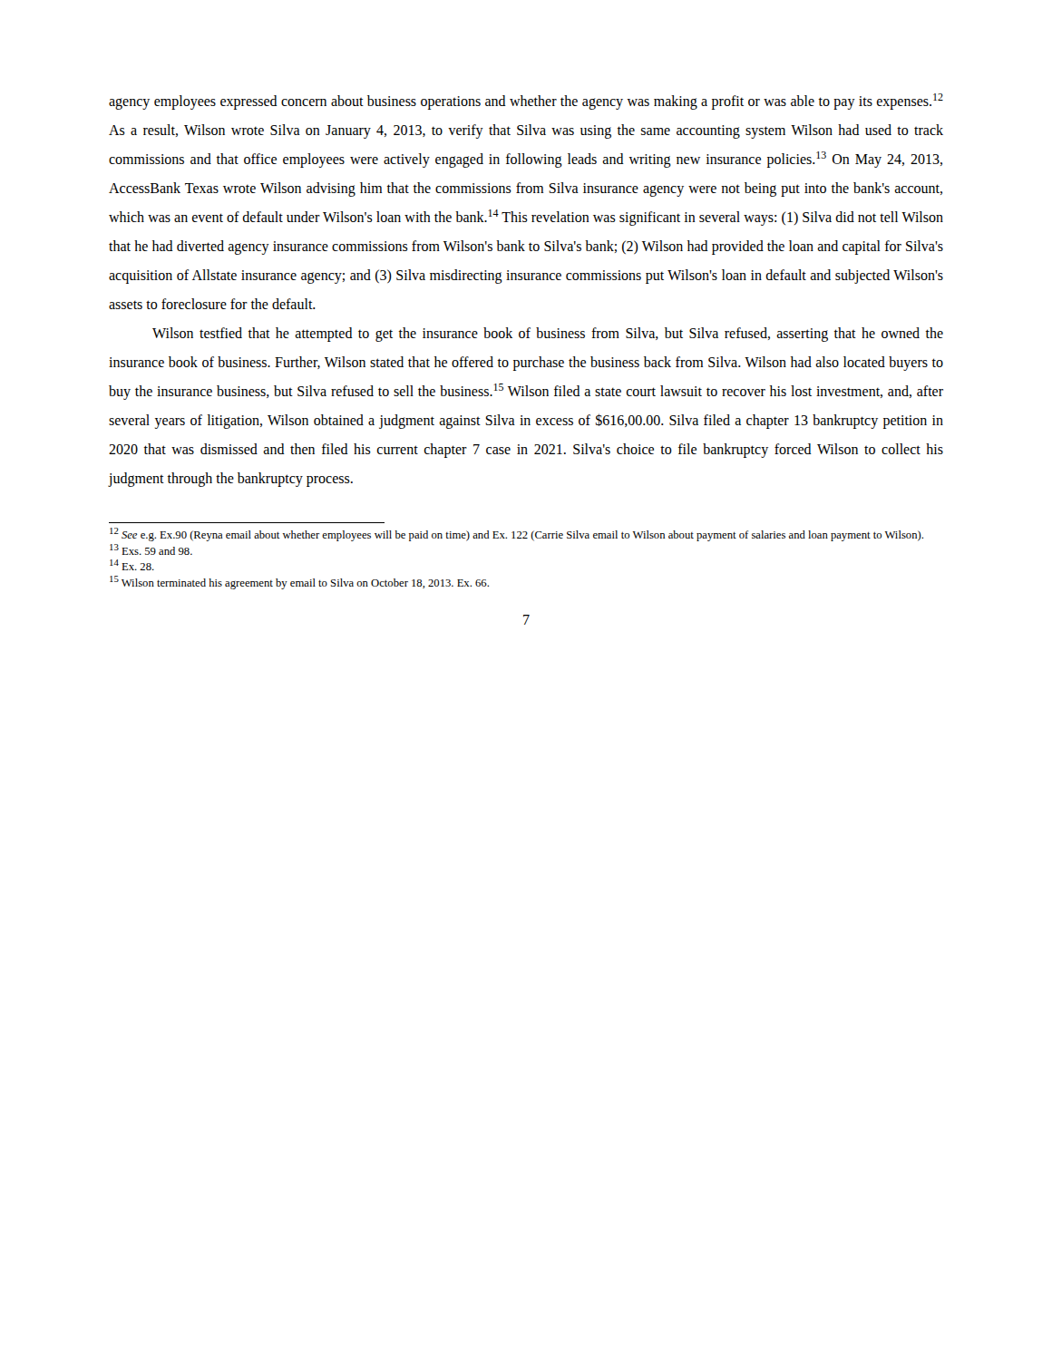agency employees expressed concern about business operations and whether the agency was making a profit or was able to pay its expenses.12 As a result, Wilson wrote Silva on January 4, 2013, to verify that Silva was using the same accounting system Wilson had used to track commissions and that office employees were actively engaged in following leads and writing new insurance policies.13 On May 24, 2013, AccessBank Texas wrote Wilson advising him that the commissions from Silva insurance agency were not being put into the bank's account, which was an event of default under Wilson's loan with the bank.14 This revelation was significant in several ways: (1) Silva did not tell Wilson that he had diverted agency insurance commissions from Wilson's bank to Silva's bank; (2) Wilson had provided the loan and capital for Silva's acquisition of Allstate insurance agency; and (3) Silva misdirecting insurance commissions put Wilson's loan in default and subjected Wilson's assets to foreclosure for the default.
Wilson testfied that he attempted to get the insurance book of business from Silva, but Silva refused, asserting that he owned the insurance book of business. Further, Wilson stated that he offered to purchase the business back from Silva. Wilson had also located buyers to buy the insurance business, but Silva refused to sell the business.15 Wilson filed a state court lawsuit to recover his lost investment, and, after several years of litigation, Wilson obtained a judgment against Silva in excess of $616,00.00. Silva filed a chapter 13 bankruptcy petition in 2020 that was dismissed and then filed his current chapter 7 case in 2021. Silva's choice to file bankruptcy forced Wilson to collect his judgment through the bankruptcy process.
12 See e.g. Ex.90 (Reyna email about whether employees will be paid on time) and Ex. 122 (Carrie Silva email to Wilson about payment of salaries and loan payment to Wilson).
13 Exs. 59 and 98.
14 Ex. 28.
15 Wilson terminated his agreement by email to Silva on October 18, 2013. Ex. 66.
7